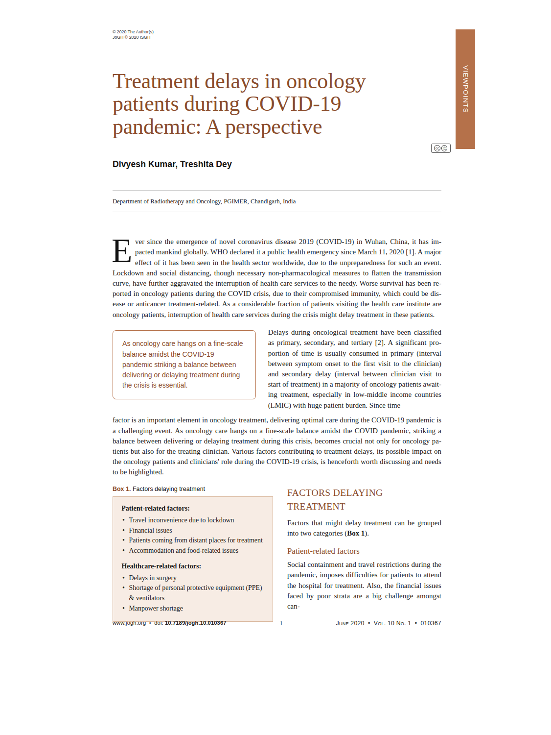VIEWPOINTS
ccⒸ
© 2020 The Author(s)
JoGH © 2020 ISGH
Treatment delays in oncology patients during COVID-19 pandemic: A perspective
Divyesh Kumar, Treshita Dey
Department of Radiotherapy and Oncology, PGIMER, Chandigarh, India
Ever since the emergence of novel coronavirus disease 2019 (COVID-19) in Wuhan, China, it has impacted mankind globally. WHO declared it a public health emergency since March 11, 2020 [1]. A major effect of it has been seen in the health sector worldwide, due to the unpreparedness for such an event. Lockdown and social distancing, though necessary non-pharmacological measures to flatten the transmission curve, have further aggravated the interruption of health care services to the needy. Worse survival has been reported in oncology patients during the COVID crisis, due to their compromised immunity, which could be disease or anticancer treatment-related. As a considerable fraction of patients visiting the health care institute are oncology patients, interruption of health care services during the crisis might delay treatment in these patients.
As oncology care hangs on a fine-scale balance amidst the COVID-19 pandemic striking a balance between delivering or delaying treatment during the crisis is essential.
Delays during oncological treatment have been classified as primary, secondary, and tertiary [2]. A significant proportion of time is usually consumed in primary (interval between symptom onset to the first visit to the clinician) and secondary delay (interval between clinician visit to start of treatment) in a majority of oncology patients awaiting treatment, especially in low-middle income countries (LMIC) with huge patient burden. Since time
factor is an important element in oncology treatment, delivering optimal care during the COVID-19 pandemic is a challenging event. As oncology care hangs on a fine-scale balance amidst the COVID pandemic, striking a balance between delivering or delaying treatment during this crisis, becomes crucial not only for oncology patients but also for the treating clinician. Various factors contributing to treatment delays, its possible impact on the oncology patients and clinicians' role during the COVID-19 crisis, is henceforth worth discussing and needs to be highlighted.
Box 1. Factors delaying treatment
Patient-related factors:
Travel inconvenience due to lockdown
Financial issues
Patients coming from distant places for treatment
Accommodation and food-related issues
Healthcare-related factors:
Delays in surgery
Shortage of personal protective equipment (PPE) & ventilators
Manpower shortage
Factors delaying treatment
Factors that might delay treatment can be grouped into two categories (Box 1).
Patient-related factors
Social containment and travel restrictions during the pandemic, imposes difficulties for patients to attend the hospital for treatment. Also, the financial issues faced by poor strata are a big challenge amongst can-
www.jogh.org • doi: 10.7189/jogh.10.010367
1
June 2020 • Vol. 10 No. 1 • 010367